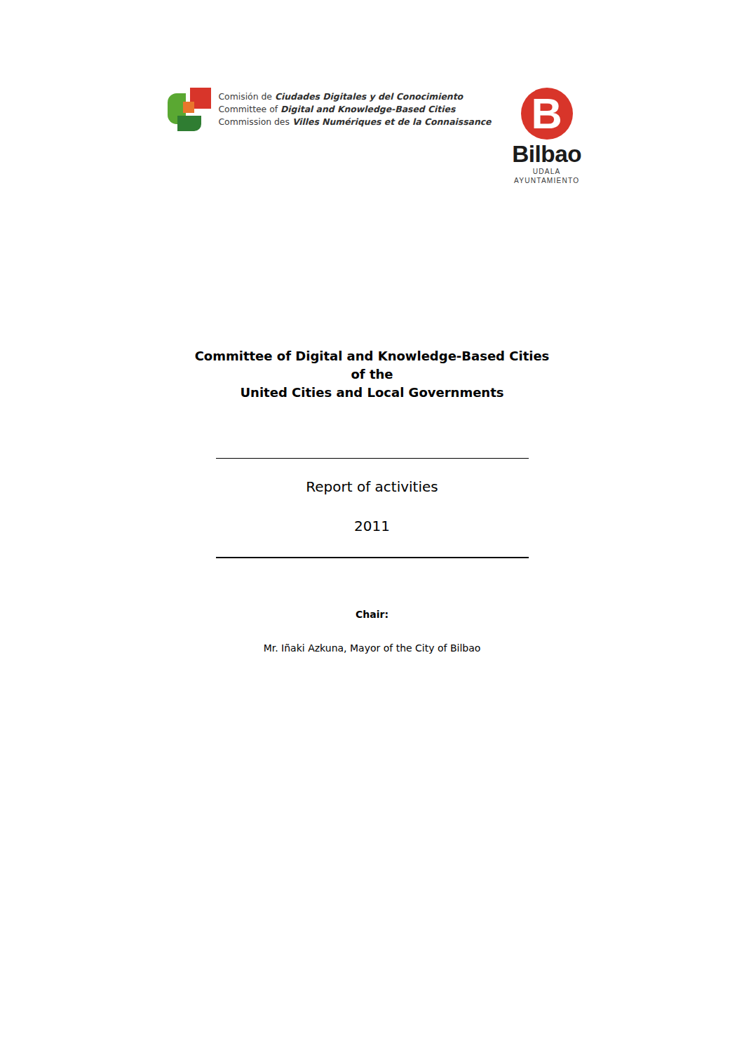Comisión de Ciudades Digitales y del Conocimiento
Committee of Digital and Knowledge-Based Cities
Commission des Villes Numériques et de la Connaissance
B
Bilbao
UDALA
AYUNTAMIENTO
Committee of Digital and Knowledge-Based Cities of the
United Cities and Local Governments
Report of activities
2011
Chair:
Mr. Iñaki Azkuna, Mayor of the City of Bilbao